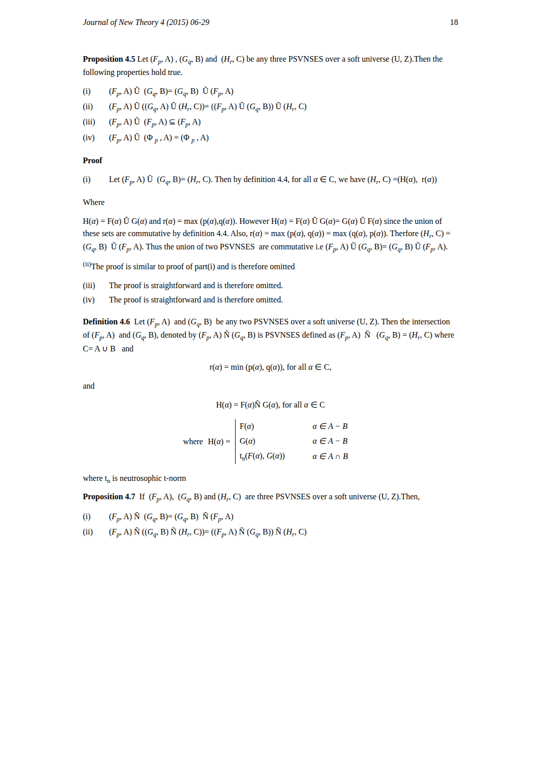Journal of New Theory 4 (2015) 06-29 18
Proposition 4.5 Let (Fp, A) , (Gq, B) and (Hr, C) be any three PSVNSES over a soft universe (U, Z).Then the following properties hold true.
(i) (Fp, A) Ũ (Gq, B)= (Gq, B) Ũ (Fp, A)
(ii) (Fp, A) Ũ ((Gq, A) Ũ (Hr, C))= ((Fp, A) Ũ (Gq, B)) Ũ (Hr, C)
(iii) (Fp, A) Ũ (Fp, A) ⊆ (Fp, A)
(iv) (Fp, A) Ũ (Φ p , A) = (Φ p , A)
Proof
(i) Let (Fp, A) Ũ (Gq, B)= (Hr, C). Then by definition 4.4, for all α ∈ C, we have (Hr, C) =(H(α), r(α))
Where
H(α) = F(α) Ũ G(α) and r(α) = max (p(α),q(α)). However H(α) = F(α) Ũ G(α)= G(α) Ũ F(α) since the union of these sets are commutative by definition 4.4. Also, r(α) = max (p(α), q(α)) = max (q(α), p(α)). Therfore (Hr, C) =(Gq, B) Ũ (Fp, A). Thus the union of two PSVNSES are commutative i.e (Fp, A) Ũ (Gq, B)= (Gq, B) Ũ (Fp, A).
(ii)The proof is similar to proof of part(i) and is therefore omitted
(iii) The proof is straightforward and is therefore omitted.
(iv) The proof is straightforward and is therefore omitted.
Definition 4.6 Let (Fp, A) and (Gq, B) be any two PSVNSES over a soft universe (U, Z). Then the intersection of (Fp, A) and (Gq, B), denoted by (Fp, A) Ñ (Gq, B) is PSVNSES defined as (Fp, A) Ñ (Gq, B) = (Hr, C) where C= A ∪ B and
r(α) = min (p(α), q(α)), for all α ∈ C,
and
H(α) = F(α)Ñ G(α), for all α ∈ C
where H(α) =
| F( α ) | α ∈ A − B |
| G( α ) | α ∈ A − B |
| t n ( F ( α ), G ( α )) | α ∈ A ∩ B |
where tn is neutrosophic t-norm
Proposition 4.7 If (Fp, A), (Gq, B) and (Hr, C) are three PSVNSES over a soft universe (U, Z).Then,
(i) (Fp, A) Ñ (Gq, B)= (Gq, B) Ñ (Fp, A)
(ii) (Fp, A) Ñ ((Gq, B) Ñ (Hr, C))= ((Fp, A) Ñ (Gq, B)) Ñ (Hr, C)